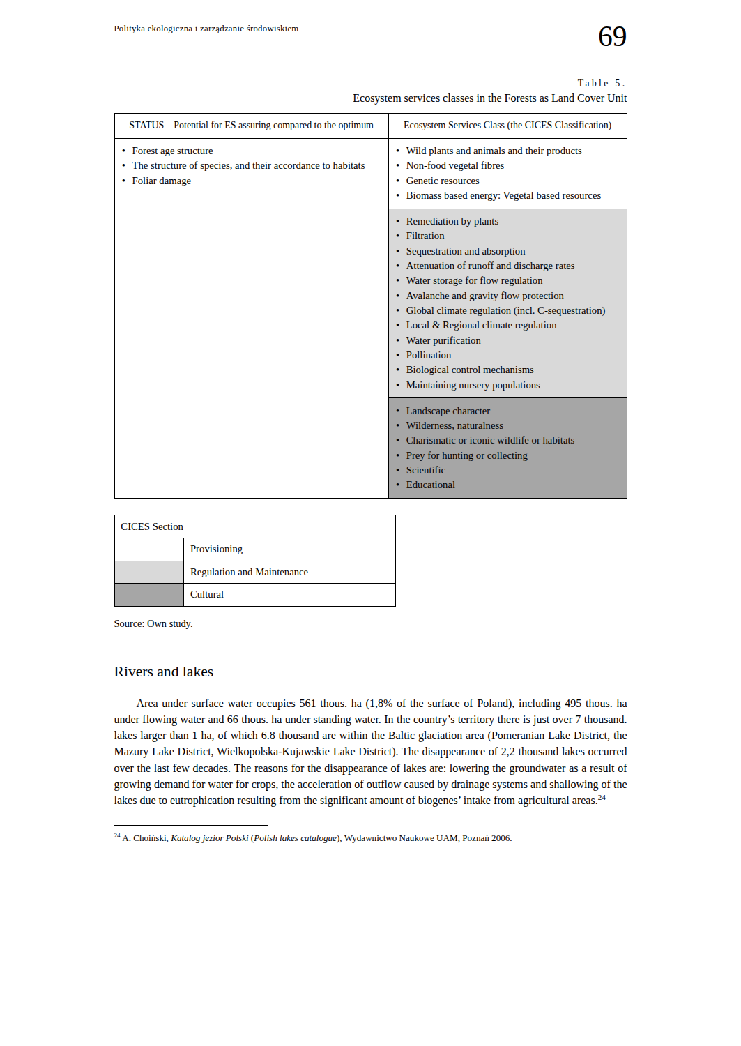Polityka ekologiczna i zarządzanie środowiskiem
69
Table 5. Ecosystem services classes in the Forests as Land Cover Unit
| STATUS – Potential for ES assuring compared to the optimum | Ecosystem Services Class (the CICES Classification) |
| --- | --- |
| Forest age structure The structure of species, and their accordance to habitats Foliar damage | Wild plants and animals and their products Non-food vegetal fibres Genetic resources Biomass based energy: Vegetal based resources |
| Remediation by plants Filtration Sequestration and absorption Attenuation of runoff and discharge rates Water storage for flow regulation Avalanche and gravity flow protection Global climate regulation (incl. C-sequestration) Local & Regional climate regulation Water purification Pollination Biological control mechanisms Maintaining nursery populations |
| Landscape character Wilderness, naturalness Charismatic or iconic wildlife or habitats Prey for hunting or collecting Scientific Educational |
| CICES Section |
| --- |
| | Provisioning |
| | Regulation and Maintenance |
| | Cultural |
Source: Own study.
Rivers and lakes
Area under surface water occupies 561 thous. ha (1,8% of the surface of Poland), including 495 thous. ha under flowing water and 66 thous. ha under standing water. In the country’s territory there is just over 7 thousand. lakes larger than 1 ha, of which 6.8 thousand are within the Baltic glaciation area (Pomeranian Lake District, the Mazury Lake District, Wielkopolska-Kujawskie Lake District). The disappearance of 2,2 thousand lakes occurred over the last few decades. The reasons for the disappearance of lakes are: lowering the groundwater as a result of growing demand for water for crops, the acceleration of outflow caused by drainage systems and shallowing of the lakes due to eutrophication resulting from the significant amount of biogenes’ intake from agricultural areas.24
24 A. Choiński, Katalog jezior Polski (Polish lakes catalogue), Wydawnictwo Naukowe UAM, Poznań 2006.